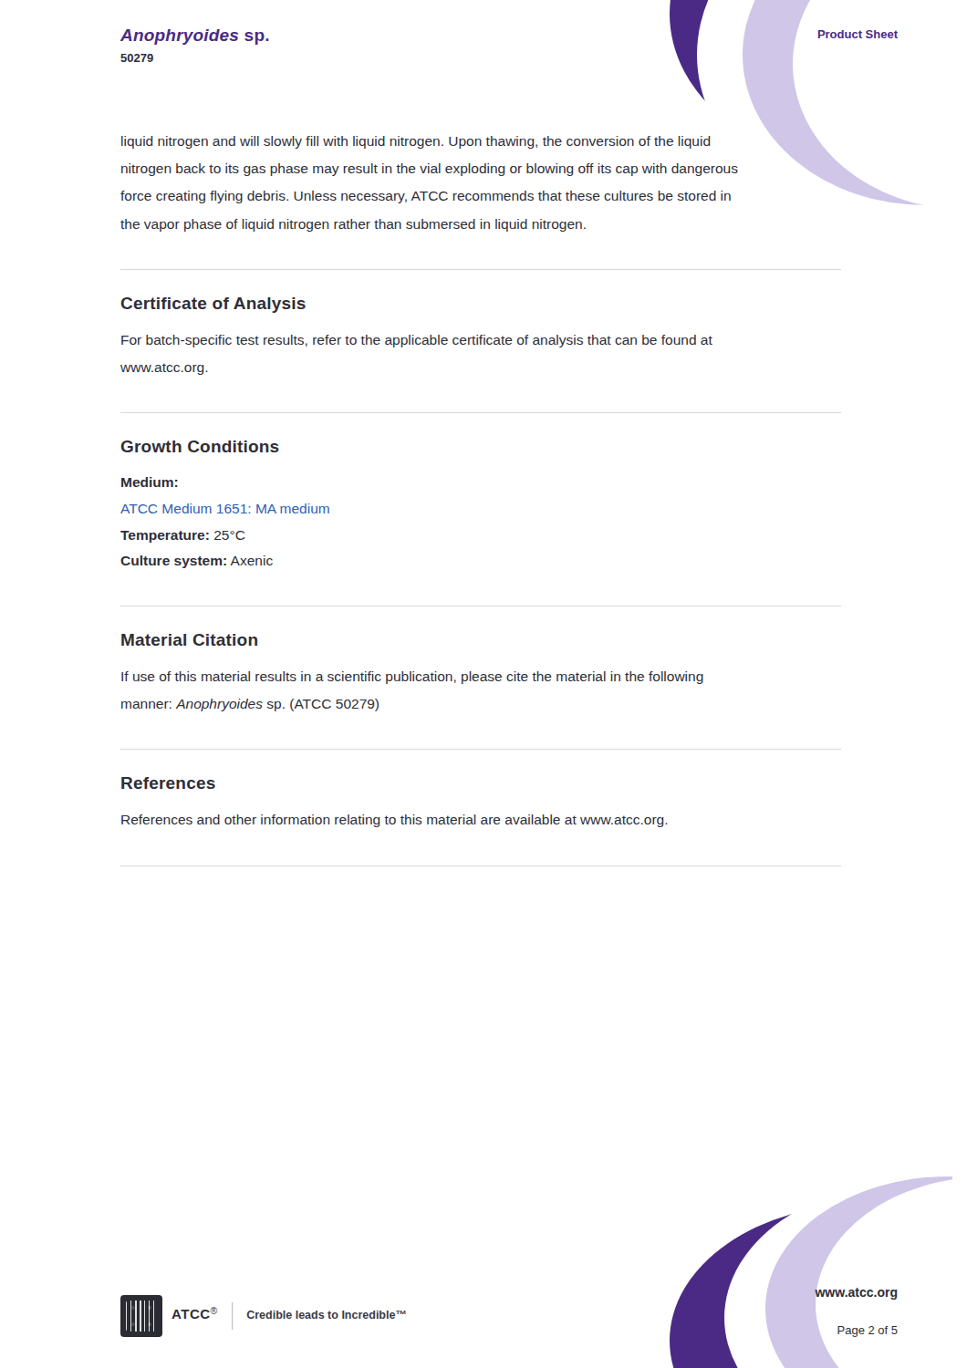Anophryoides sp.
50279
Product Sheet
liquid nitrogen and will slowly fill with liquid nitrogen. Upon thawing, the conversion of the liquid nitrogen back to its gas phase may result in the vial exploding or blowing off its cap with dangerous force creating flying debris. Unless necessary, ATCC recommends that these cultures be stored in the vapor phase of liquid nitrogen rather than submersed in liquid nitrogen.
Certificate of Analysis
For batch-specific test results, refer to the applicable certificate of analysis that can be found at www.atcc.org.
Growth Conditions
Medium:
ATCC Medium 1651: MA medium
Temperature: 25°C
Culture system: Axenic
Material Citation
If use of this material results in a scientific publication, please cite the material in the following manner: Anophryoides sp. (ATCC 50279)
References
References and other information relating to this material are available at www.atcc.org.
ATCC® Credible leads to Incredible™
www.atcc.org
Page 2 of 5